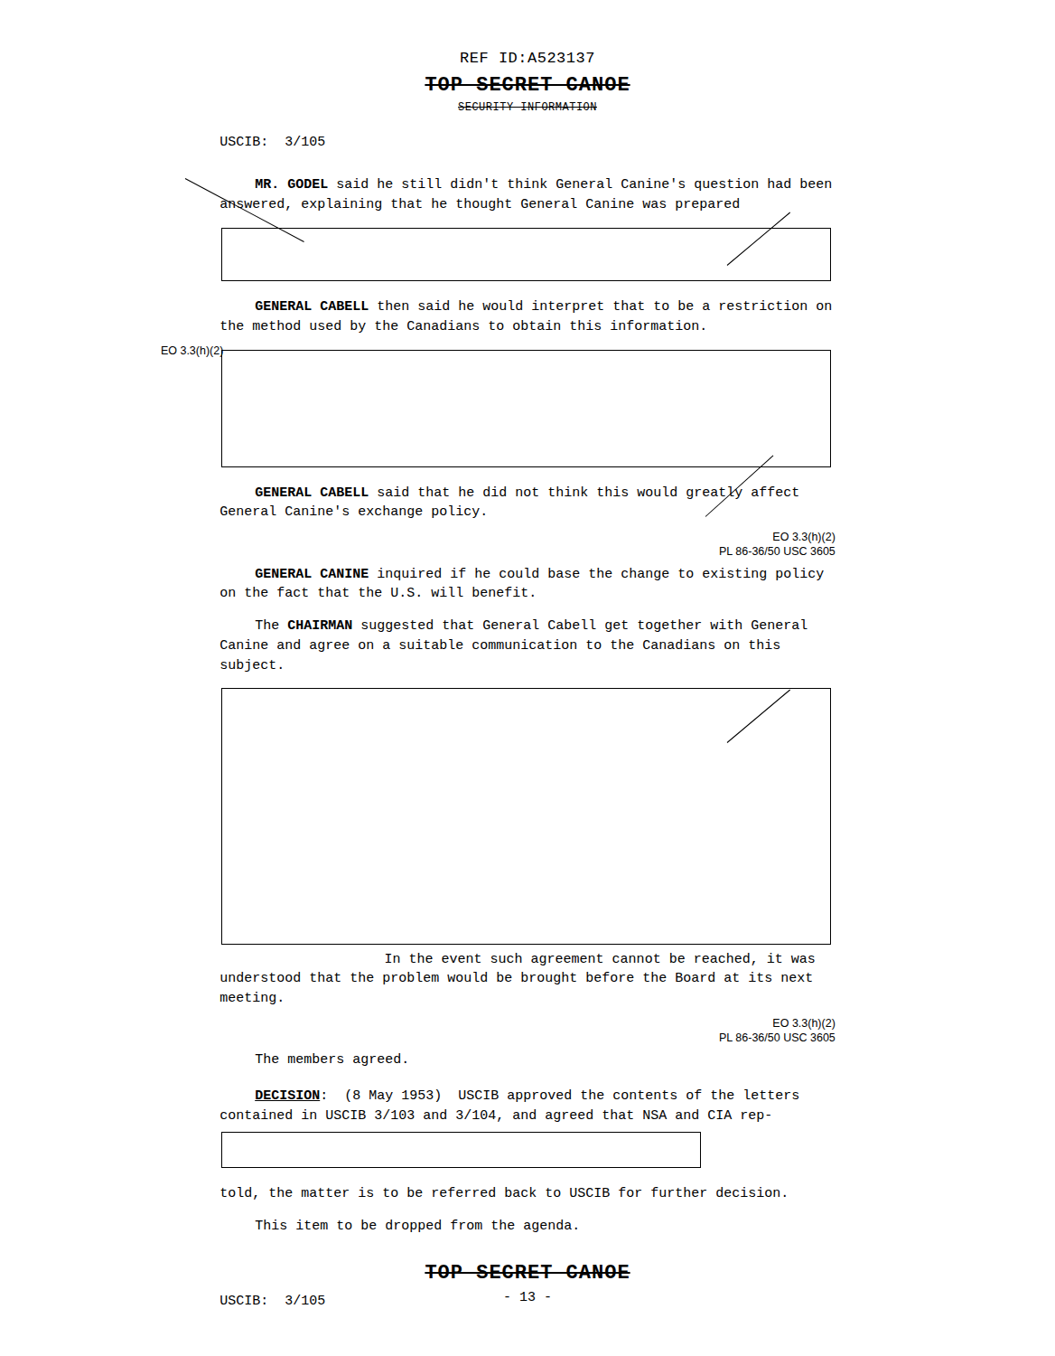REF ID:A523137
TOP SECRET CANOE
SECURITY INFORMATION
USCIB: 3/105
MR. GODEL said he still didn't think General Canine's question had been answered, explaining that he thought General Canine was prepared
GENERAL CABELL then said he would interpret that to be a restriction on the method used by the Canadians to obtain this information.
GENERAL CABELL said that he did not think this would greatly affect General Canine's exchange policy.
EO 3.3(h)(2)
PL 86-36/50 USC 3605
GENERAL CANINE inquired if he could base the change to existing policy on the fact that the U.S. will benefit.
The CHAIRMAN suggested that General Cabell get together with General Canine and agree on a suitable communication to the Canadians on this subject.
In the event such agreement cannot be reached, it was understood that the problem would be brought before the Board at its next meeting.
EO 3.3(h)(2)
PL 86-36/50 USC 3605
The members agreed.
DECISION: (8 May 1953) USCIB approved the contents of the letters contained in USCIB 3/103 and 3/104, and agreed that NSA and CIA rep-
told, the matter is to be referred back to USCIB for further decision.
This item to be dropped from the agenda.
TOP SECRET CANOE
- 13 -
USCIB: 3/105
EO 3.3(h)(2)